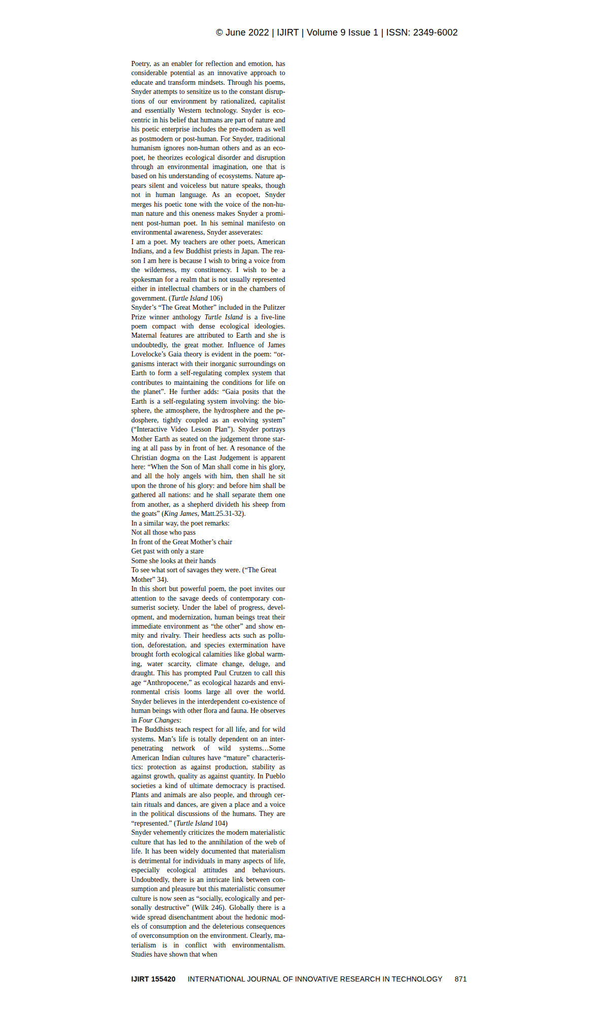© June 2022 | IJIRT | Volume 9 Issue 1 | ISSN: 2349-6002
Poetry, as an enabler for reflection and emotion, has considerable potential as an innovative approach to educate and transform mindsets. Through his poems, Snyder attempts to sensitize us to the constant disruptions of our environment by rationalized, capitalist and essentially Western technology. Snyder is eco-centric in his belief that humans are part of nature and his poetic enterprise includes the pre-modern as well as postmodern or post-human. For Snyder, traditional humanism ignores non-human others and as an eco-poet, he theorizes ecological disorder and disruption through an environmental imagination, one that is based on his understanding of ecosystems. Nature appears silent and voiceless but nature speaks, though not in human language. As an ecopoet, Snyder merges his poetic tone with the voice of the non-human nature and this oneness makes Snyder a prominent post-human poet. In his seminal manifesto on environmental awareness, Snyder asseverates:
I am a poet. My teachers are other poets, American Indians, and a few Buddhist priests in Japan. The reason I am here is because I wish to bring a voice from the wilderness, my constituency. I wish to be a spokesman for a realm that is not usually represented either in intellectual chambers or in the chambers of government. (Turtle Island 106)
Snyder’s “The Great Mother” included in the Pulitzer Prize winner anthology Turtle Island is a five-line poem compact with dense ecological ideologies. Maternal features are attributed to Earth and she is undoubtedly, the great mother. Influence of James Lovelocke’s Gaia theory is evident in the poem: “organisms interact with their inorganic surroundings on Earth to form a self-regulating complex system that contributes to maintaining the conditions for life on the planet”. He further adds: “Gaia posits that the Earth is a self-regulating system involving: the biosphere, the atmosphere, the hydrosphere and the pedosphere, tightly coupled as an evolving system” (“Interactive Video Lesson Plan”). Snyder portrays Mother Earth as seated on the judgement throne staring at all pass by in front of her. A resonance of the Christian dogma on the Last Judgement is apparent here: “When the Son of Man shall come in his glory, and all the holy angels with him, then shall he sit upon the throne of his glory: and before him shall be gathered all nations: and he shall separate them one from another, as a shepherd divideth his sheep from the goats” (King James, Matt.25.31-32).
In a similar way, the poet remarks:
Not all those who pass
In front of the Great Mother’s chair
Get past with only a stare
Some she looks at their hands
To see what sort of savages they were. (“The Great Mother” 34).
In this short but powerful poem, the poet invites our attention to the savage deeds of contemporary consumerist society. Under the label of progress, development, and modernization, human beings treat their immediate environment as “the other” and show enmity and rivalry. Their heedless acts such as pollution, deforestation, and species extermination have brought forth ecological calamities like global warming, water scarcity, climate change, deluge, and draught. This has prompted Paul Crutzen to call this age “Anthropocene,” as ecological hazards and environmental crisis looms large all over the world. Snyder believes in the interdependent co-existence of human beings with other flora and fauna. He observes in Four Changes:
The Buddhists teach respect for all life, and for wild systems. Man’s life is totally dependent on an interpenetrating network of wild systems…Some American Indian cultures have “mature” characteristics: protection as against production, stability as against growth, quality as against quantity. In Pueblo societies a kind of ultimate democracy is practised. Plants and animals are also people, and through certain rituals and dances, are given a place and a voice in the political discussions of the humans. They are “represented.” (Turtle Island 104)
Snyder vehemently criticizes the modern materialistic culture that has led to the annihilation of the web of life. It has been widely documented that materialism is detrimental for individuals in many aspects of life, especially ecological attitudes and behaviours. Undoubtedly, there is an intricate link between consumption and pleasure but this materialistic consumer culture is now seen as “socially, ecologically and personally destructive” (Wilk 246). Globally there is a wide spread disenchantment about the hedonic models of consumption and the deleterious consequences of overconsumption on the environment. Clearly, materialism is in conflict with environmentalism. Studies have shown that when
IJIRT 155420 INTERNATIONAL JOURNAL OF INNOVATIVE RESEARCH IN TECHNOLOGY 871